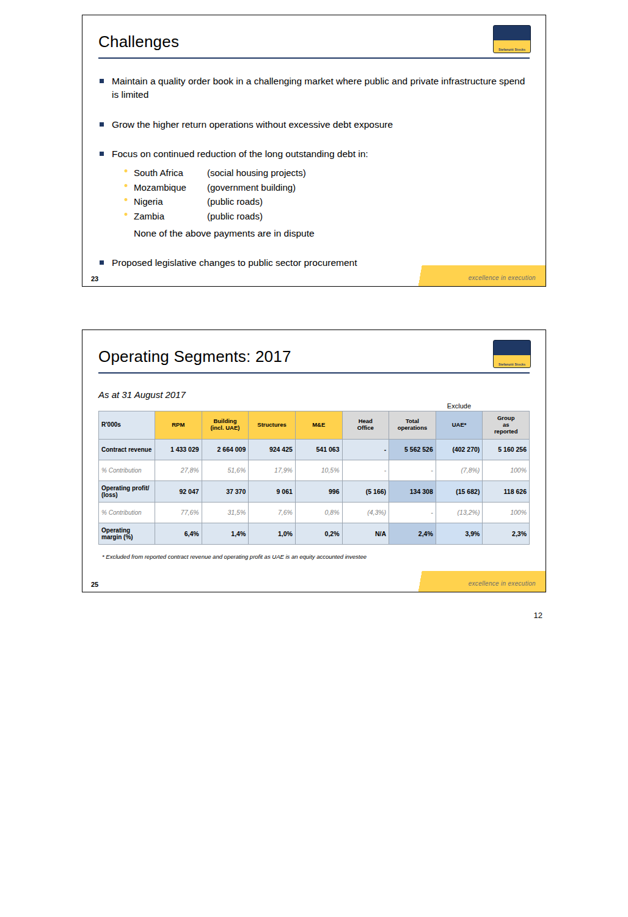Challenges
Maintain a quality order book in a challenging market where public and private infrastructure spend is limited
Grow the higher return operations without excessive debt exposure
Focus on continued reduction of the long outstanding debt in:
South Africa(social housing projects)
Mozambique(government building)
Nigeria(public roads)
Zambia(public roads)
None of the above payments are in dispute
Proposed legislative changes to public sector procurement
23
excellence in execution
Operating Segments: 2017
As at 31 August 2017
Exclude
| R'000s | RPM | Building (incl. UAE) | Structures | M&E | Head Office | Total operations | UAE* | Group as reported |
| --- | --- | --- | --- | --- | --- | --- | --- | --- |
| Contract revenue | 1 433 029 | 2 664 009 | 924 425 | 541 063 | - | 5 562 526 | (402 270) | 5 160 256 |
| % Contribution | 27,8% | 51,6% | 17,9% | 10,5% | - | - | (7,8%) | 100% |
| Operating profit/ (loss) | 92 047 | 37 370 | 9 061 | 996 | (5 166) | 134 308 | (15 682) | 118 626 |
| % Contribution | 77,6% | 31,5% | 7,6% | 0,8% | (4,3%) | - | (13,2%) | 100% |
| Operating margin (%) | 6,4% | 1,4% | 1,0% | 0,2% | N/A | 2,4% | 3,9% | 2,3% |
* Excluded from reported contract revenue and operating profit as UAE is an equity accounted investee
25
excellence in execution
12